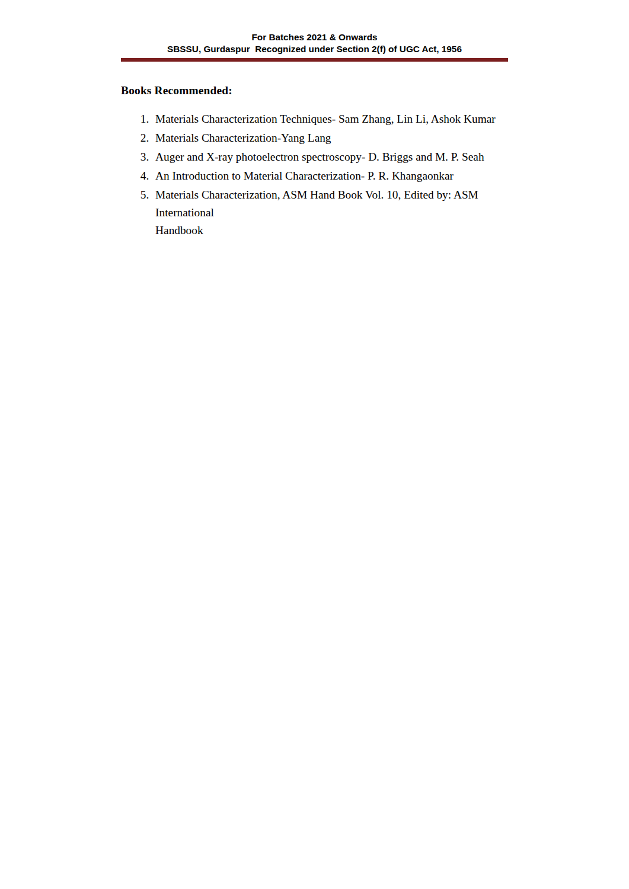For Batches 2021 & Onwards
SBSSU, Gurdaspur Recognized under Section 2(f) of UGC Act, 1956
Books Recommended:
Materials Characterization Techniques- Sam Zhang, Lin Li, Ashok Kumar
Materials Characterization-Yang Lang
Auger and X-ray photoelectron spectroscopy- D. Briggs and M. P. Seah
An Introduction to Material Characterization- P. R. Khangaonkar
Materials Characterization, ASM Hand Book Vol. 10, Edited by: ASM International Handbook